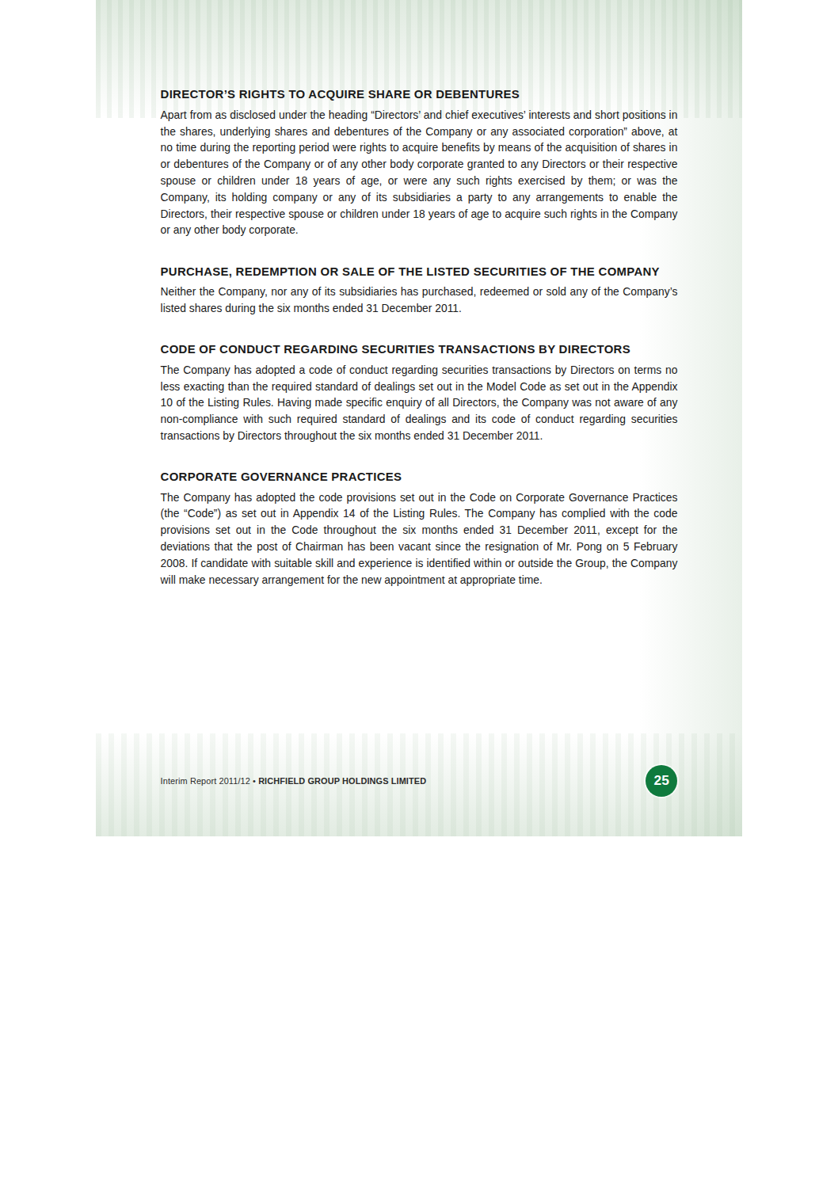Director’s Rights to Acquire Share or Debentures
Apart from as disclosed under the heading “Directors’ and chief executives’ interests and short positions in the shares, underlying shares and debentures of the Company or any associated corporation” above, at no time during the reporting period were rights to acquire benefits by means of the acquisition of shares in or debentures of the Company or of any other body corporate granted to any Directors or their respective spouse or children under 18 years of age, or were any such rights exercised by them; or was the Company, its holding company or any of its subsidiaries a party to any arrangements to enable the Directors, their respective spouse or children under 18 years of age to acquire such rights in the Company or any other body corporate.
Purchase, Redemption or Sale of the Listed Securities of the Company
Neither the Company, nor any of its subsidiaries has purchased, redeemed or sold any of the Company’s listed shares during the six months ended 31 December 2011.
Code of Conduct Regarding Securities Transactions by Directors
The Company has adopted a code of conduct regarding securities transactions by Directors on terms no less exacting than the required standard of dealings set out in the Model Code as set out in the Appendix 10 of the Listing Rules. Having made specific enquiry of all Directors, the Company was not aware of any non-compliance with such required standard of dealings and its code of conduct regarding securities transactions by Directors throughout the six months ended 31 December 2011.
Corporate Governance Practices
The Company has adopted the code provisions set out in the Code on Corporate Governance Practices (the “Code”) as set out in Appendix 14 of the Listing Rules. The Company has complied with the code provisions set out in the Code throughout the six months ended 31 December 2011, except for the deviations that the post of Chairman has been vacant since the resignation of Mr. Pong on 5 February 2008. If candidate with suitable skill and experience is identified within or outside the Group, the Company will make necessary arrangement for the new appointment at appropriate time.
Interim Report 2011/12 • RICHFIELD GROUP HOLDINGS LIMITED
25